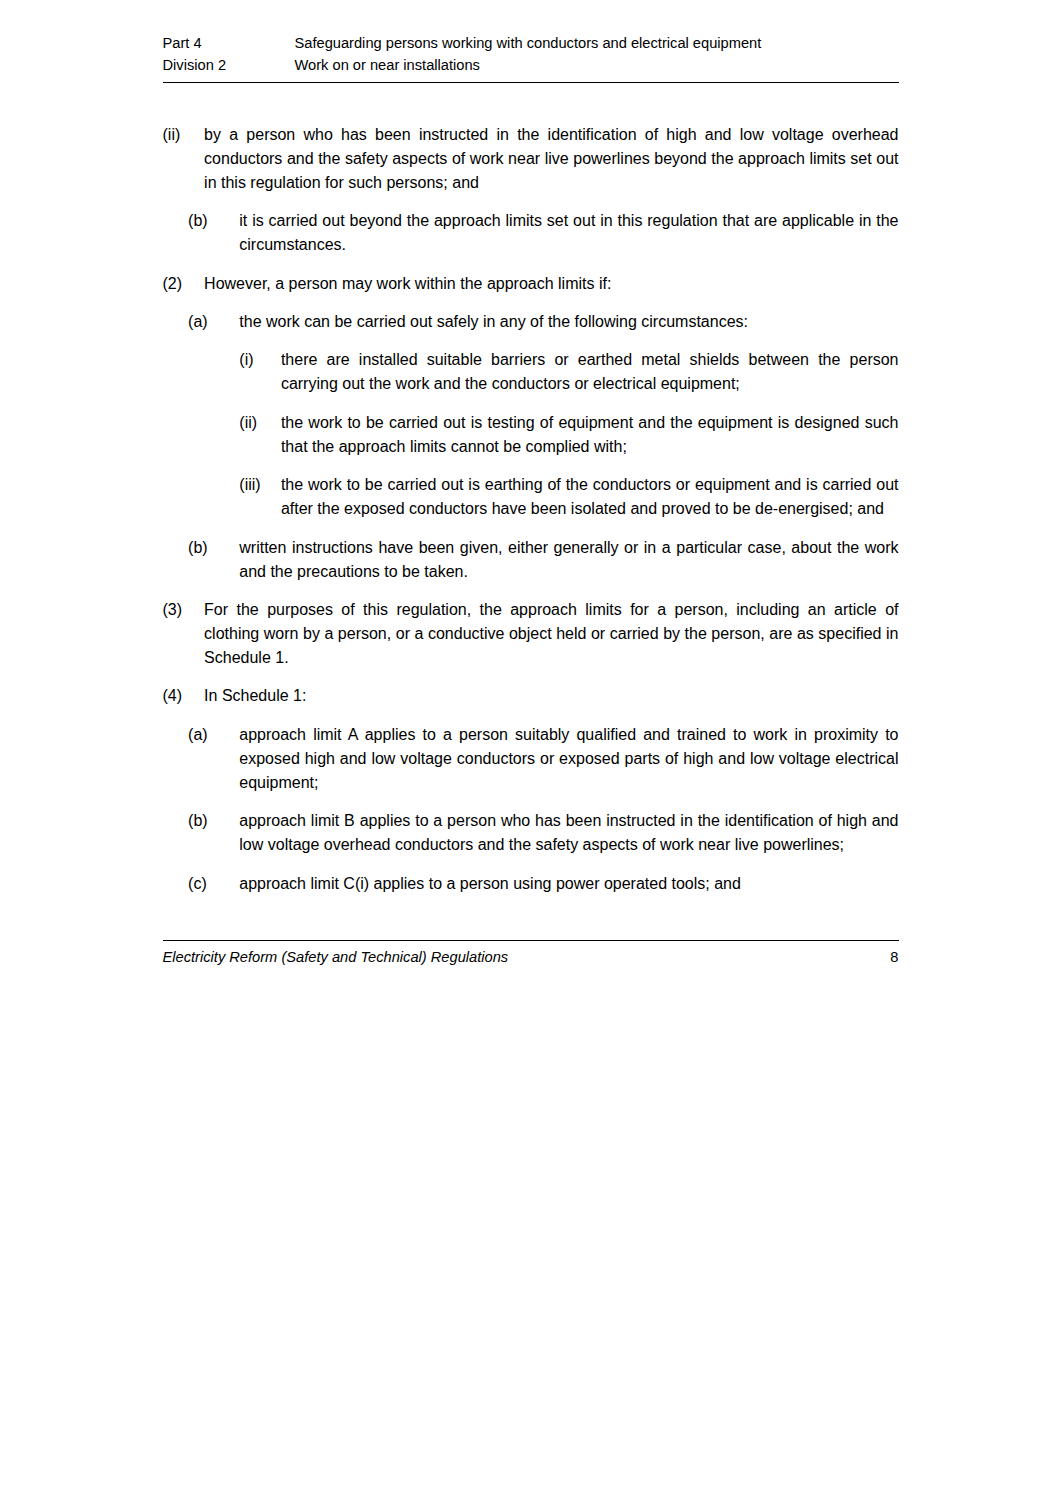Part 4
Division 2
Safeguarding persons working with conductors and electrical equipment
Work on or near installations
(ii) by a person who has been instructed in the identification of high and low voltage overhead conductors and the safety aspects of work near live powerlines beyond the approach limits set out in this regulation for such persons; and
(b) it is carried out beyond the approach limits set out in this regulation that are applicable in the circumstances.
(2) However, a person may work within the approach limits if:
(a) the work can be carried out safely in any of the following circumstances:
(i) there are installed suitable barriers or earthed metal shields between the person carrying out the work and the conductors or electrical equipment;
(ii) the work to be carried out is testing of equipment and the equipment is designed such that the approach limits cannot be complied with;
(iii) the work to be carried out is earthing of the conductors or equipment and is carried out after the exposed conductors have been isolated and proved to be de-energised; and
(b) written instructions have been given, either generally or in a particular case, about the work and the precautions to be taken.
(3) For the purposes of this regulation, the approach limits for a person, including an article of clothing worn by a person, or a conductive object held or carried by the person, are as specified in Schedule 1.
(4) In Schedule 1:
(a) approach limit A applies to a person suitably qualified and trained to work in proximity to exposed high and low voltage conductors or exposed parts of high and low voltage electrical equipment;
(b) approach limit B applies to a person who has been instructed in the identification of high and low voltage overhead conductors and the safety aspects of work near live powerlines;
(c) approach limit C(i) applies to a person using power operated tools; and
Electricity Reform (Safety and Technical) Regulations 8